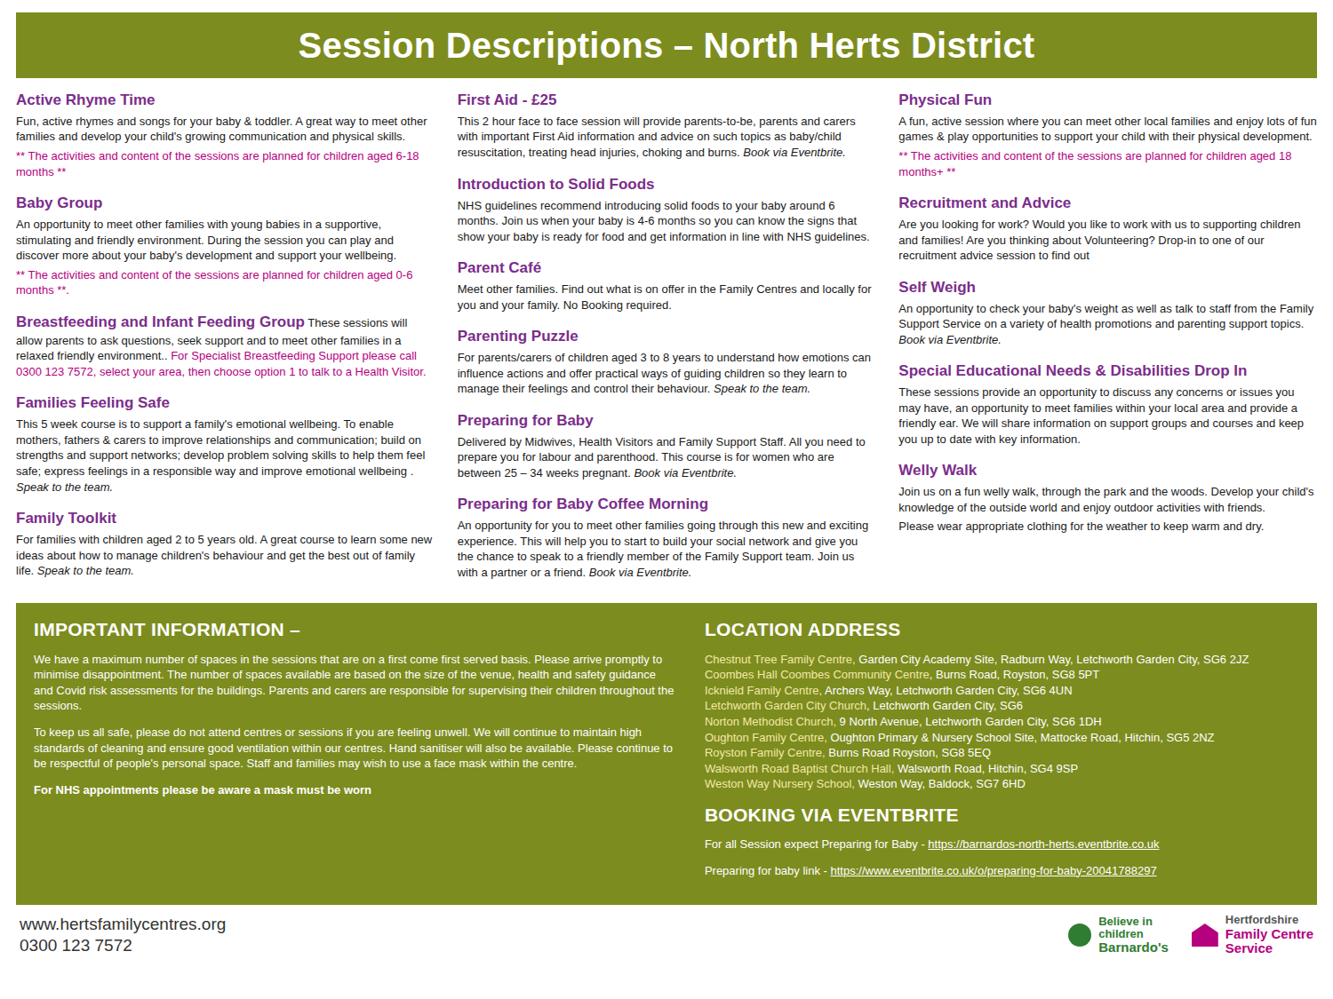Session Descriptions – North Herts District
Active Rhyme Time
Fun, active rhymes and songs for your baby & toddler. A great way to meet other families and develop your child's growing communication and physical skills.
** The activities and content of the sessions are planned for children aged 6-18 months **
Baby Group
An opportunity to meet other families with young babies in a supportive, stimulating and friendly environment. During the session you can play and discover more about your baby's development and support your wellbeing.
** The activities and content of the sessions are planned for children aged 0-6 months **.
Breastfeeding and Infant Feeding Group These sessions will allow parents to ask questions, seek support and to meet other families in a relaxed friendly environment.. For Specialist Breastfeeding Support please call 0300 123 7572, select your area, then choose option 1 to talk to a Health Visitor.
Families Feeling Safe
This 5 week course is to support a family's emotional wellbeing. To enable mothers, fathers & carers to improve relationships and communication; build on strengths and support networks; develop problem solving skills to help them feel safe; express feelings in a responsible way and improve emotional wellbeing . Speak to the team.
Family Toolkit
For families with children aged 2 to 5 years old. A great course to learn some new ideas about how to manage children's behaviour and get the best out of family life. Speak to the team.
First Aid - £25
This 2 hour face to face session will provide parents-to-be, parents and carers with important First Aid information and advice on such topics as baby/child resuscitation, treating head injuries, choking and burns. Book via Eventbrite.
Introduction to Solid Foods
NHS guidelines recommend introducing solid foods to your baby around 6 months. Join us when your baby is 4-6 months so you can know the signs that show your baby is ready for food and get information in line with NHS guidelines.
Parent Café
Meet other families. Find out what is on offer in the Family Centres and locally for you and your family. No Booking required.
Parenting Puzzle
For parents/carers of children aged 3 to 8 years to understand how emotions can influence actions and offer practical ways of guiding children so they learn to manage their feelings and control their behaviour. Speak to the team.
Preparing for Baby
Delivered by Midwives, Health Visitors and Family Support Staff. All you need to prepare you for labour and parenthood. This course is for women who are between 25 – 34 weeks pregnant. Book via Eventbrite.
Preparing for Baby Coffee Morning
An opportunity for you to meet other families going through this new and exciting experience. This will help you to start to build your social network and give you the chance to speak to a friendly member of the Family Support team. Join us with a partner or a friend. Book via Eventbrite.
Physical Fun
A fun, active session where you can meet other local families and enjoy lots of fun games & play opportunities to support your child with their physical development.
** The activities and content of the sessions are planned for children aged 18 months+ **
Recruitment and Advice
Are you looking for work? Would you like to work with us to supporting children and families! Are you thinking about Volunteering? Drop-in to one of our recruitment advice session to find out
Self Weigh
An opportunity to check your baby's weight as well as talk to staff from the Family Support Service on a variety of health promotions and parenting support topics. Book via Eventbrite.
Special Educational Needs & Disabilities Drop In
These sessions provide an opportunity to discuss any concerns or issues you may have, an opportunity to meet families within your local area and provide a friendly ear. We will share information on support groups and courses and keep you up to date with key information.
Welly Walk
Join us on a fun welly walk, through the park and the woods. Develop your child's knowledge of the outside world and enjoy outdoor activities with friends.
Please wear appropriate clothing for the weather to keep warm and dry.
IMPORTANT INFORMATION –
We have a maximum number of spaces in the sessions that are on a first come first served basis. Please arrive promptly to minimise disappointment. The number of spaces available are based on the size of the venue, health and safety guidance and Covid risk assessments for the buildings. Parents and carers are responsible for supervising their children throughout the sessions.
To keep us all safe, please do not attend centres or sessions if you are feeling unwell. We will continue to maintain high standards of cleaning and ensure good ventilation within our centres. Hand sanitiser will also be available. Please continue to be respectful of people's personal space. Staff and families may wish to use a face mask within the centre.
For NHS appointments please be aware a mask must be worn
LOCATION ADDRESS
Chestnut Tree Family Centre, Garden City Academy Site, Radburn Way, Letchworth Garden City, SG6 2JZ
Coombes Hall Coombes Community Centre, Burns Road, Royston, SG8 5PT
Icknield Family Centre, Archers Way, Letchworth Garden City, SG6 4UN
Letchworth Garden City Church, Letchworth Garden City, SG6
Norton Methodist Church, 9 North Avenue, Letchworth Garden City, SG6 1DH
Oughton Family Centre, Oughton Primary & Nursery School Site, Mattocke Road, Hitchin, SG5 2NZ
Royston Family Centre, Burns Road Royston, SG8 5EQ
Walsworth Road Baptist Church Hall, Walsworth Road, Hitchin, SG4 9SP
Weston Way Nursery School, Weston Way, Baldock, SG7 6HD
BOOKING VIA EVENTBRITE
For all Session expect Preparing for Baby - https://barnardos-north-herts.eventbrite.co.uk
Preparing for baby link - https://www.eventbrite.co.uk/o/preparing-for-baby-20041788297
www.hertsfamilycentres.org
0300 123 7572
Believe in
children
Barnardo's
Hertfordshire
Family Centre
Service